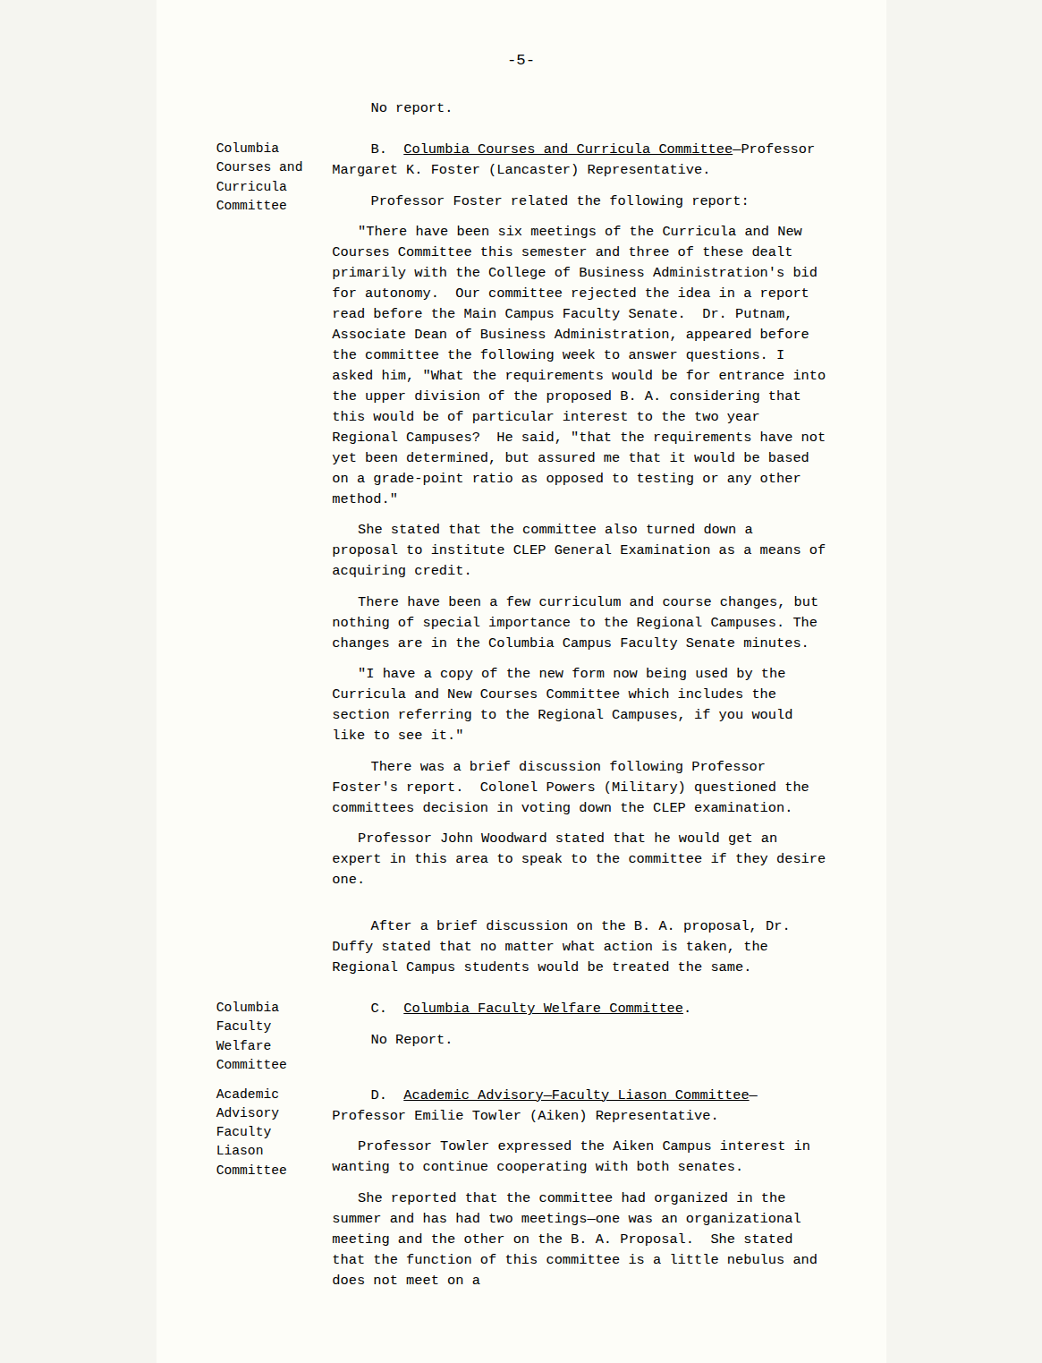-5-
No report.
Columbia
Courses and
Curricula
Committee
B. Columbia Courses and Curricula Committee—Professor Margaret K. Foster (Lancaster) Representative.
Professor Foster related the following report:
"There have been six meetings of the Curricula and New Courses Committee this semester and three of these dealt primarily with the College of Business Administration's bid for autonomy. Our committee rejected the idea in a report read before the Main Campus Faculty Senate. Dr. Putnam, Associate Dean of Business Administration, appeared before the committee the following week to answer questions. I asked him, "What the requirements would be for entrance into the upper division of the proposed B. A. considering that this would be of particular interest to the two year Regional Campuses? He said, "that the requirements have not yet been determined, but assured me that it would be based on a grade-point ratio as opposed to testing or any other method."
She stated that the committee also turned down a proposal to institute CLEP General Examination as a means of acquiring credit.
There have been a few curriculum and course changes, but nothing of special importance to the Regional Campuses. The changes are in the Columbia Campus Faculty Senate minutes.
"I have a copy of the new form now being used by the Curricula and New Courses Committee which includes the section referring to the Regional Campuses, if you would like to see it."
There was a brief discussion following Professor Foster's report. Colonel Powers (Military) questioned the committees decision in voting down the CLEP examination.
Professor John Woodward stated that he would get an expert in this area to speak to the committee if they desire one.
After a brief discussion on the B. A. proposal, Dr. Duffy stated that no matter what action is taken, the Regional Campus students would be treated the same.
Columbia
Faculty
Welfare
Committee
C. Columbia Faculty Welfare Committee.
No Report.
Academic
Advisory
Faculty
Liason
Committee
D. Academic Advisory—Faculty Liason Committee—Professor Emilie Towler (Aiken) Representative.
Professor Towler expressed the Aiken Campus interest in wanting to continue cooperating with both senates.
She reported that the committee had organized in the summer and has had two meetings—one was an organizational meeting and the other on the B. A. Proposal. She stated that the function of this committee is a little nebulus and does not meet on a